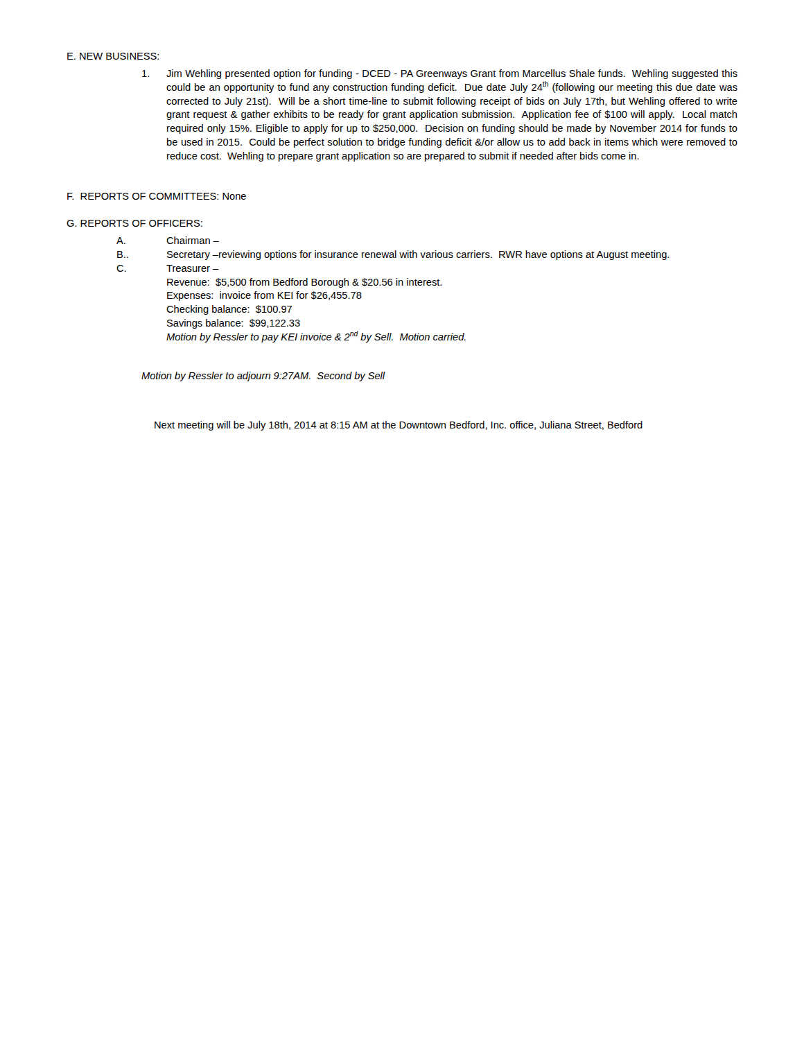E. NEW BUSINESS:
Jim Wehling presented option for funding - DCED - PA Greenways Grant from Marcellus Shale funds. Wehling suggested this could be an opportunity to fund any construction funding deficit. Due date July 24th (following our meeting this due date was corrected to July 21st). Will be a short time-line to submit following receipt of bids on July 17th, but Wehling offered to write grant request & gather exhibits to be ready for grant application submission. Application fee of $100 will apply. Local match required only 15%. Eligible to apply for up to $250,000. Decision on funding should be made by November 2014 for funds to be used in 2015. Could be perfect solution to bridge funding deficit &/or allow us to add back in items which were removed to reduce cost. Wehling to prepare grant application so are prepared to submit if needed after bids come in.
F. REPORTS OF COMMITTEES: None
G. REPORTS OF OFFICERS:
| A. | Chairman – |
| B.. | Secretary –reviewing options for insurance renewal with various carriers. RWR have options at August meeting. |
| C. | Treasurer – |
Revenue: $5,500 from Bedford Borough & $20.56 in interest.
Expenses: invoice from KEI for $26,455.78
Checking balance: $100.97
Savings balance: $99,122.33
Motion by Ressler to pay KEI invoice & 2nd by Sell. Motion carried.
Motion by Ressler to adjourn 9:27AM. Second by Sell
Next meeting will be July 18th, 2014 at 8:15 AM at the Downtown Bedford, Inc. office, Juliana Street, Bedford